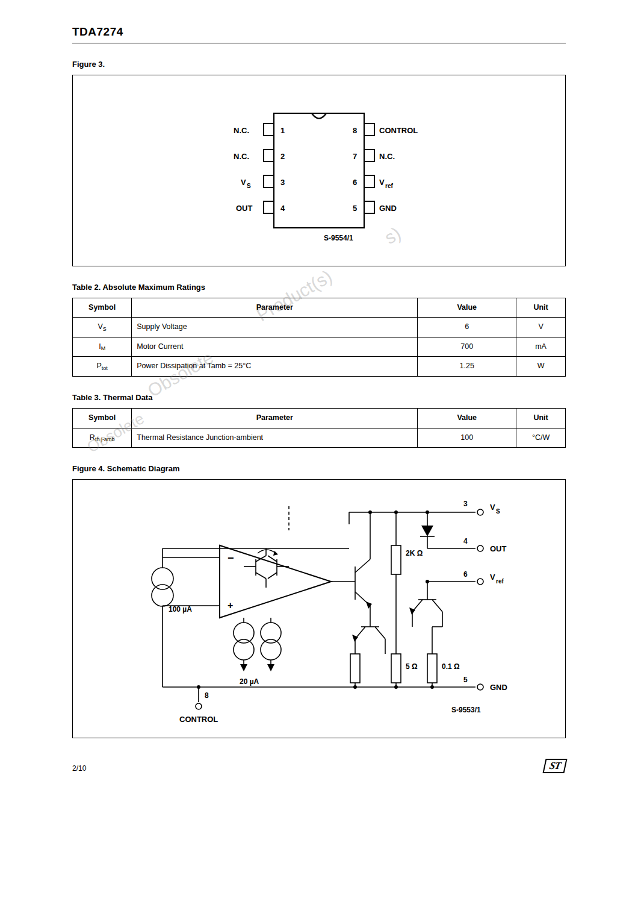TDA7274
Figure 3.
1 2 3 4 8 7 6 5 N.C. N.C. V S OUT CONTROL N.C. V ref GND S-9554/1
Table 2. Absolute Maximum Ratings
| Symbol | Parameter | Value | Unit |
| --- | --- | --- | --- |
| V S | Supply Voltage | 6 | V |
| I M | Motor Current | 700 | mA |
| P tot | Power Dissipation at Tamb = 25°C | 1.25 | W |
Table 3. Thermal Data
| Symbol | Parameter | Value | Unit |
| --- | --- | --- | --- |
| R th j-amb | Thermal Resistance Junction-ambient | 100 | °C/W |
Figure 4. Schematic Diagram
V S 3 100 µA − + 20 µA 2K Ω OUT 4 V ref 6 5 Ω 0.1 Ω GND 5 8 CONTROL S-9553/1
2/10
ST
s)
Product(s)
Obsolete
Obsolete